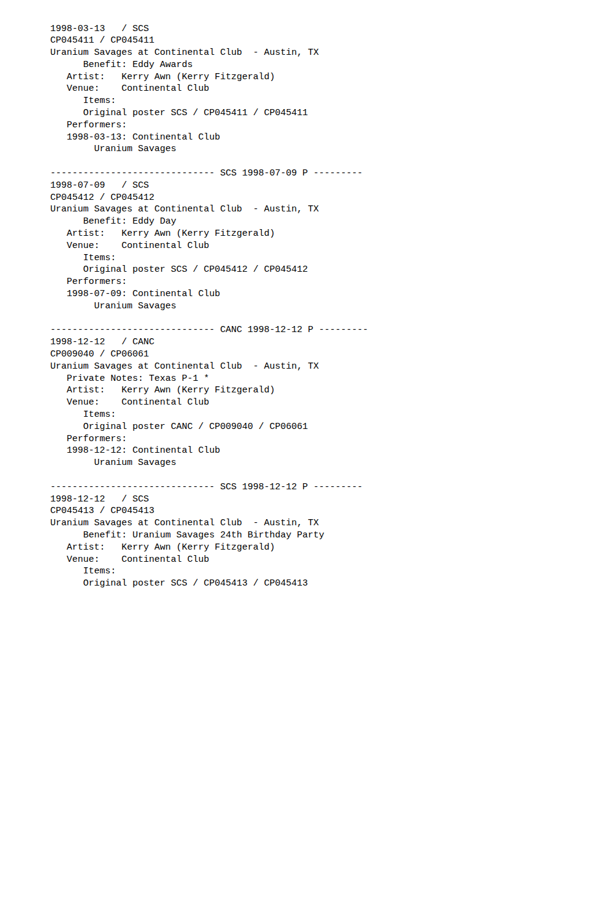1998-03-13   / SCS 
CP045411 / CP045411
Uranium Savages at Continental Club  - Austin, TX
      Benefit: Eddy Awards
   Artist:   Kerry Awn (Kerry Fitzgerald)
   Venue:    Continental Club
      Items:
      Original poster SCS / CP045411 / CP045411
   Performers:
   1998-03-13: Continental Club
        Uranium Savages

------------------------------ SCS 1998-07-09 P ---------
1998-07-09   / SCS 
CP045412 / CP045412
Uranium Savages at Continental Club  - Austin, TX
      Benefit: Eddy Day
   Artist:   Kerry Awn (Kerry Fitzgerald)
   Venue:    Continental Club
      Items:
      Original poster SCS / CP045412 / CP045412
   Performers:
   1998-07-09: Continental Club
        Uranium Savages

------------------------------ CANC 1998-12-12 P ---------
1998-12-12   / CANC 
CP009040 / CP06061
Uranium Savages at Continental Club  - Austin, TX
   Private Notes: Texas P-1 *
   Artist:   Kerry Awn (Kerry Fitzgerald)
   Venue:    Continental Club
      Items:
      Original poster CANC / CP009040 / CP06061
   Performers:
   1998-12-12: Continental Club
        Uranium Savages

------------------------------ SCS 1998-12-12 P ---------
1998-12-12   / SCS 
CP045413 / CP045413
Uranium Savages at Continental Club  - Austin, TX
      Benefit: Uranium Savages 24th Birthday Party
   Artist:   Kerry Awn (Kerry Fitzgerald)
   Venue:    Continental Club
      Items:
      Original poster SCS / CP045413 / CP045413